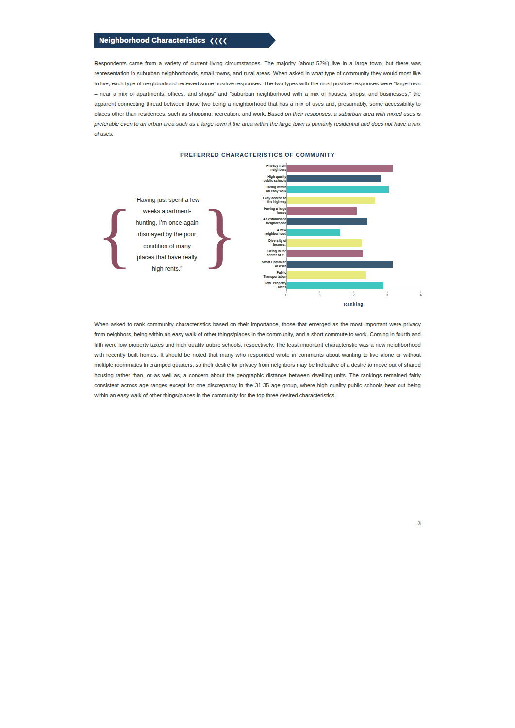Neighborhood Characteristics
❮❮❮❮
Respondents came from a variety of current living circumstances. The majority (about 52%) live in a large town, but there was representation in suburban neighborhoods, small towns, and rural areas. When asked in what type of community they would most like to live, each type of neighborhood received some positive responses. The two types with the most positive responses were “large town – near a mix of apartments, offices, and shops” and “suburban neighborhood with a mix of houses, shops, and businesses,” the apparent connecting thread between those two being a neighborhood that has a mix of uses and, presumably, some accessibility to places other than residences, such as shopping, recreation, and work. Based on their responses, a suburban area with mixed uses is preferable even to an urban area such as a large town if the area within the large town is primarily residential and does not have a mix of uses.
PREFERRED CHARACTERISTICS OF COMMUNITY
{ “Having just spent a few weeks apartment-hunting, I’m once again dismayed by the poor condition of many places that have really high rents.” }
| Privacy from neighbors | |
| High quality public schools | |
| Being within an easy walk | |
| Easy access to the highway | |
| Having a large house | |
| An established neigborhood | |
| A new neighborhood | |
| Diversity of Income.. | |
| Being in the center of it... | |
| Short Commute to work | |
| Public Transportation | |
| Low Property Taxes | |
0 1 2 3 4
Ranking
When asked to rank community characteristics based on their importance, those that emerged as the most important were privacy from neighbors, being within an easy walk of other things/places in the community, and a short commute to work. Coming in fourth and fifth were low property taxes and high quality public schools, respectively. The least important characteristic was a new neighborhood with recently built homes. It should be noted that many who responded wrote in comments about wanting to live alone or without multiple roommates in cramped quarters, so their desire for privacy from neighbors may be indicative of a desire to move out of shared housing rather than, or as well as, a concern about the geographic distance between dwelling units. The rankings remained fairly consistent across age ranges except for one discrepancy in the 31-35 age group, where high quality public schools beat out being within an easy walk of other things/places in the community for the top three desired characteristics.
3